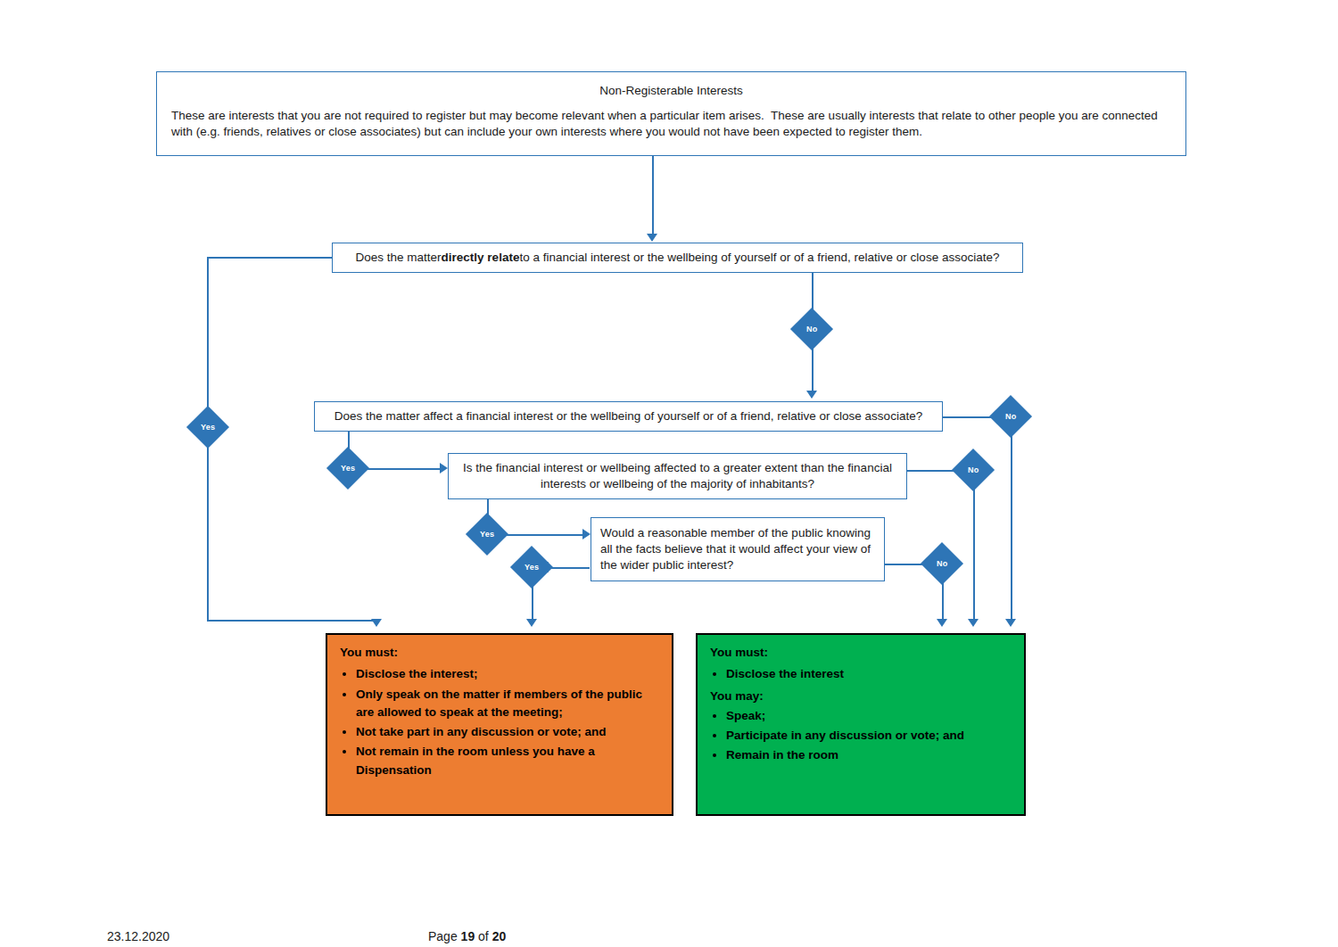Non-Registerable Interests
These are interests that you are not required to register but may become relevant when a particular item arises. These are usually interests that relate to other people you are connected with (e.g. friends, relatives or close associates) but can include your own interests where you would not have been expected to register them.
Does the matter directly relate to a financial interest or the wellbeing of yourself or of a friend, relative or close associate?
No
Yes
Does the matter affect a financial interest or the wellbeing of yourself or of a friend, relative or close associate?
No
Yes
Is the financial interest or wellbeing affected to a greater extent than the financial interests or wellbeing of the majority of inhabitants?
No
Yes
Would a reasonable member of the public knowing all the facts believe that it would affect your view of the wider public interest?
No
Yes
You must:
Disclose the interest;
Only speak on the matter if members of the public are allowed to speak at the meeting;
Not take part in any discussion or vote; and
Not remain in the room unless you have a Dispensation
You must:
Disclose the interest
You may:
Speak;
Participate in any discussion or vote; and
Remain in the room
23.12.2020 Page 19 of 20